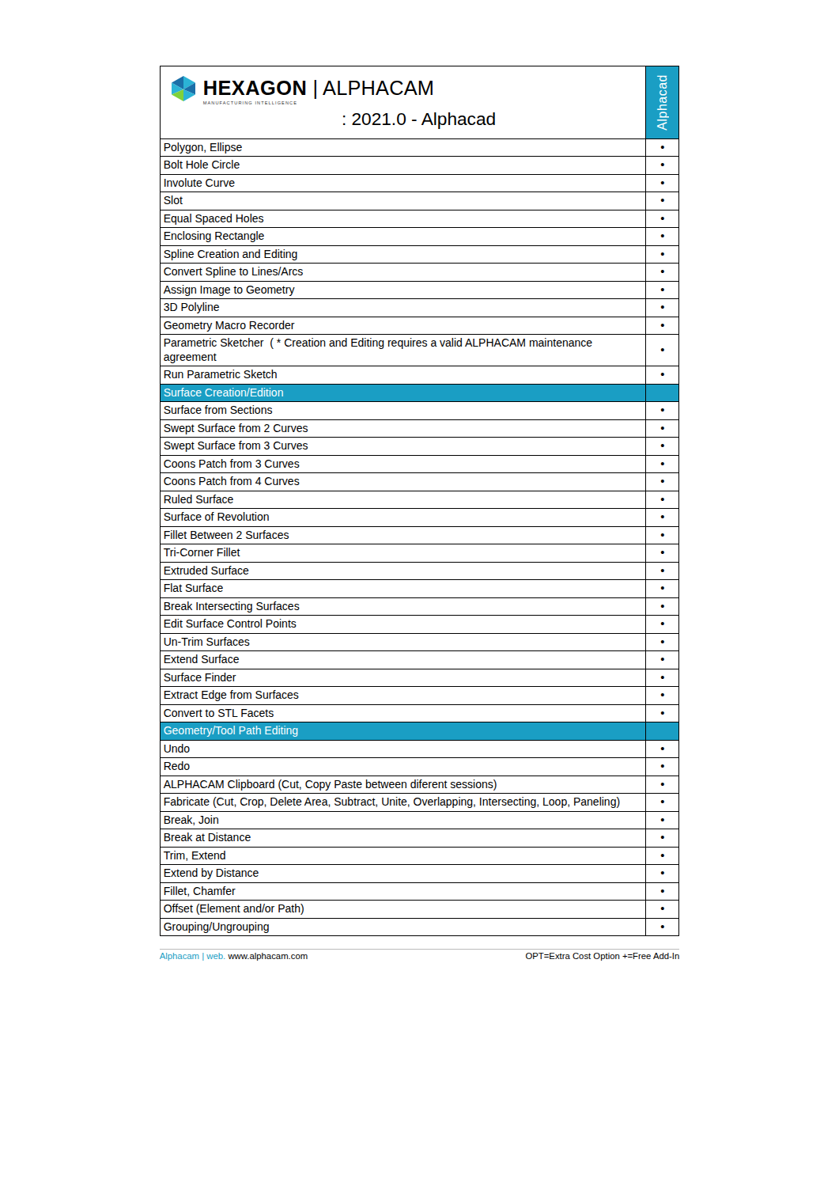| HEXAGON / ALPHACAM MANUFACTURING INTELLIGENCE : 2021.0 - Alphacad | Alphacad |
| Polygon, Ellipse | • |
| Bolt Hole Circle | • |
| Involute Curve | • |
| Slot | • |
| Equal Spaced Holes | • |
| Enclosing Rectangle | • |
| Spline Creation and Editing | • |
| Convert Spline to Lines/Arcs | • |
| Assign Image to Geometry | • |
| 3D Polyline | • |
| Geometry Macro Recorder | • |
| Parametric Sketcher ( * Creation and Editing requires a valid ALPHACAM maintenance agreement | • |
| Run Parametric Sketch | • |
| Surface Creation/Edition | |
| Surface from Sections | • |
| Swept Surface from 2 Curves | • |
| Swept Surface from 3 Curves | • |
| Coons Patch from 3 Curves | • |
| Coons Patch from 4 Curves | • |
| Ruled Surface | • |
| Surface of Revolution | • |
| Fillet Between 2 Surfaces | • |
| Tri-Corner Fillet | • |
| Extruded Surface | • |
| Flat Surface | • |
| Break Intersecting Surfaces | • |
| Edit Surface Control Points | • |
| Un-Trim Surfaces | • |
| Extend Surface | • |
| Surface Finder | • |
| Extract Edge from Surfaces | • |
| Convert to STL Facets | • |
| Geometry/Tool Path Editing | |
| Undo | • |
| Redo | • |
| ALPHACAM Clipboard (Cut, Copy Paste between diferent sessions) | • |
| Fabricate (Cut, Crop, Delete Area, Subtract, Unite, Overlapping, Intersecting, Loop, Paneling) | • |
| Break, Join | • |
| Break at Distance | • |
| Trim, Extend | • |
| Extend by Distance | • |
| Fillet, Chamfer | • |
| Offset (Element and/or Path) | • |
| Grouping/Ungrouping | • |
Alphacam | web. www.alphacam.com
OPT=Extra Cost Option +=Free Add-In